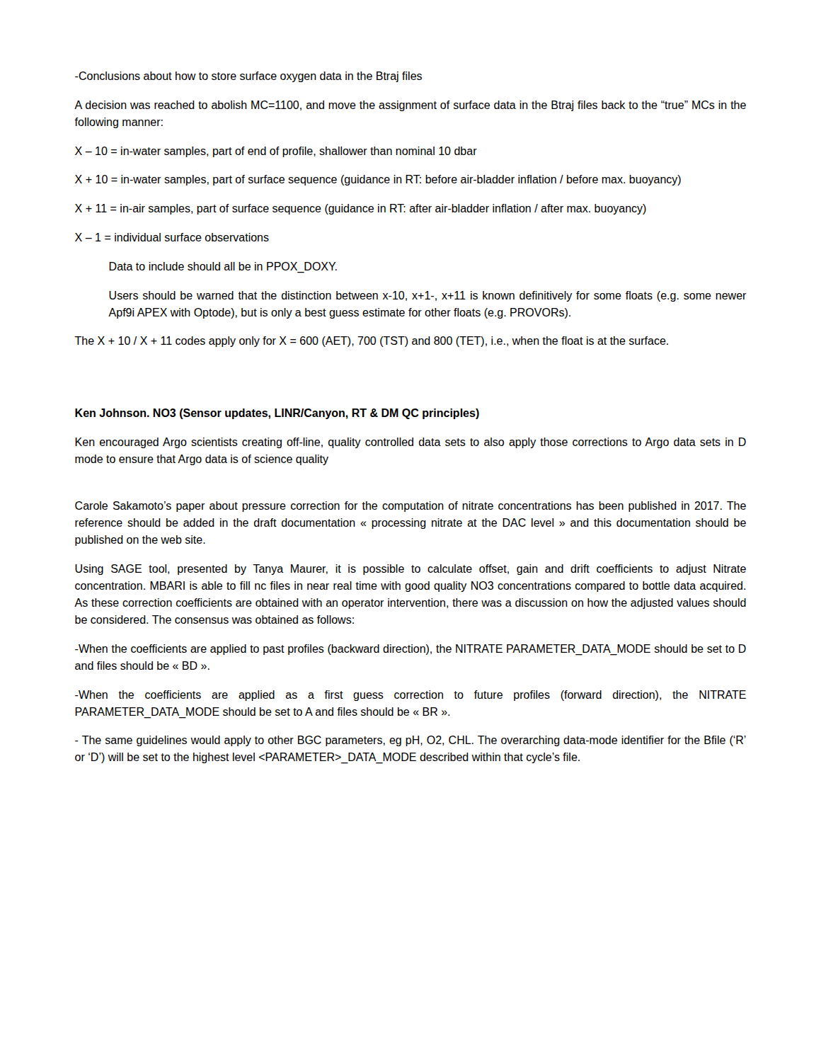-Conclusions about how to store surface oxygen data in the Btraj files
A decision was reached to abolish MC=1100, and move the assignment of surface data in the Btraj files back to the “true” MCs in the following manner:
X – 10 = in-water samples, part of end of profile, shallower than nominal 10 dbar
X + 10 = in-water samples, part of surface sequence (guidance in RT: before air-bladder inflation / before max. buoyancy)
X + 11 = in-air samples, part of surface sequence (guidance in RT: after air-bladder inflation / after max. buoyancy)
X – 1 = individual surface observations
Data to include should all be in PPOX_DOXY.
Users should be warned that the distinction between x-10, x+1-, x+11 is known definitively for some floats (e.g. some newer Apf9i APEX with Optode), but is only a best guess estimate for other floats (e.g. PROVORs).
The X + 10 / X + 11 codes apply only for X = 600 (AET), 700 (TST) and 800 (TET), i.e., when the float is at the surface.
Ken Johnson. NO3 (Sensor updates, LINR/Canyon, RT & DM QC principles)
Ken encouraged Argo scientists creating off-line, quality controlled data sets to also apply those corrections to Argo data sets in D mode to ensure that Argo data is of science quality
Carole Sakamoto’s paper about pressure correction for the computation of nitrate concentrations has been published in 2017. The reference should be added in the draft documentation « processing nitrate at the DAC level » and this documentation should be published on the web site.
Using SAGE tool, presented by Tanya Maurer, it is possible to calculate offset, gain and drift coefficients to adjust Nitrate concentration. MBARI is able to fill nc files in near real time with good quality NO3 concentrations compared to bottle data acquired. As these correction coefficients are obtained with an operator intervention, there was a discussion on how the adjusted values should be considered. The consensus was obtained as follows:
-When the coefficients are applied to past profiles (backward direction), the NITRATE PARAMETER_DATA_MODE should be set to D and files should be « BD ».
-When the coefficients are applied as a first guess correction to future profiles (forward direction), the NITRATE PARAMETER_DATA_MODE should be set to A and files should be « BR ».
- The same guidelines would apply to other BGC parameters, eg pH, O2, CHL. The overarching data-mode identifier for the Bfile (‘R’ or ‘D’) will be set to the highest level <PARAMETER>_DATA_MODE described within that cycle’s file.